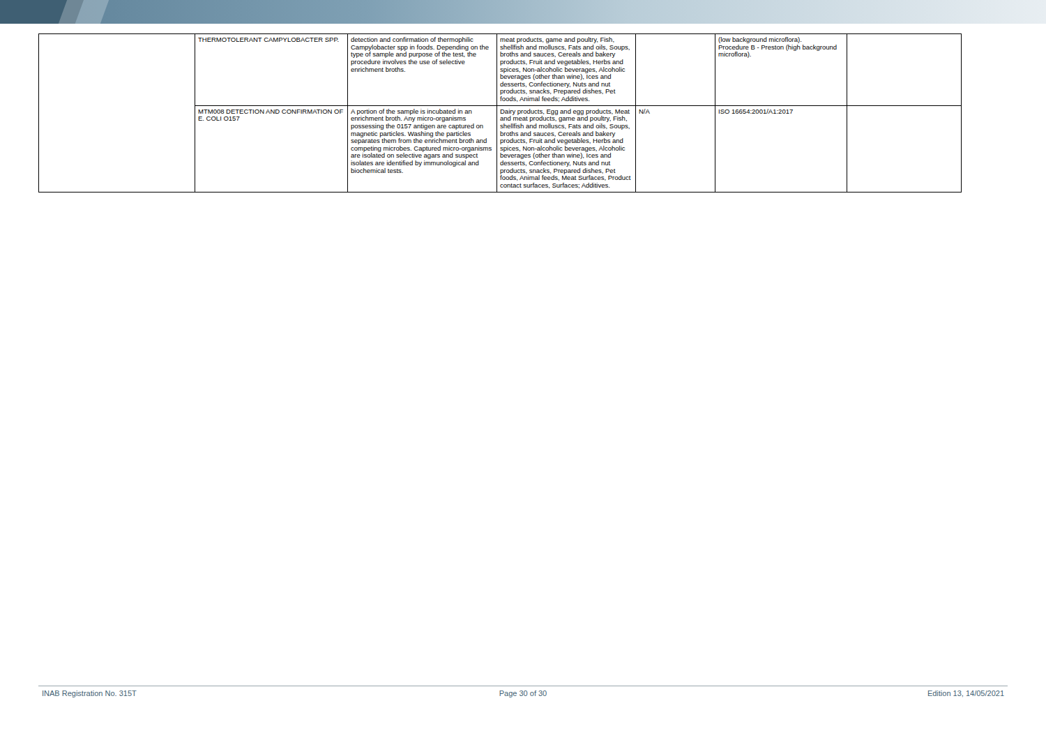| | THERMOTOLERANT CAMPYLOBACTER SPP. | detection and confirmation of thermophilic Campylobacter spp in foods. Depending on the type of sample and purpose of the test, the procedure involves the use of selective enrichment broths. | meat products, game and poultry, Fish, shellfish and molluscs, Fats and oils, Soups, broths and sauces, Cereals and bakery products, Fruit and vegetables, Herbs and spices, Non-alcoholic beverages, Alcoholic beverages (other than wine), Ices and desserts, Confectionery, Nuts and nut products, snacks, Prepared dishes, Pet foods, Animal feeds; Additives. | | (low background microflora). Procedure B - Preston (high background microflora). | |
| MTM008 DETECTION AND CONFIRMATION OF E. COLI O157 | A portion of the sample is incubated in an enrichment broth. Any micro-organisms possessing the 0157 antigen are captured on magnetic particles. Washing the particles separates them from the enrichment broth and competing microbes. Captured micro-organisms are isolated on selective agars and suspect isolates are identified by immunological and biochemical tests. | Dairy products, Egg and egg products, Meat and meat products, game and poultry, Fish, shellfish and molluscs, Fats and oils, Soups, broths and sauces, Cereals and bakery products, Fruit and vegetables, Herbs and spices, Non-alcoholic beverages, Alcoholic beverages (other than wine), Ices and desserts, Confectionery, Nuts and nut products, snacks, Prepared dishes, Pet foods, Animal feeds, Meat Surfaces, Product contact surfaces, Surfaces; Additives. | N/A | ISO 16654:2001/A1:2017 | |
INAB Registration No. 315T
Page 30 of 30
Edition 13, 14/05/2021